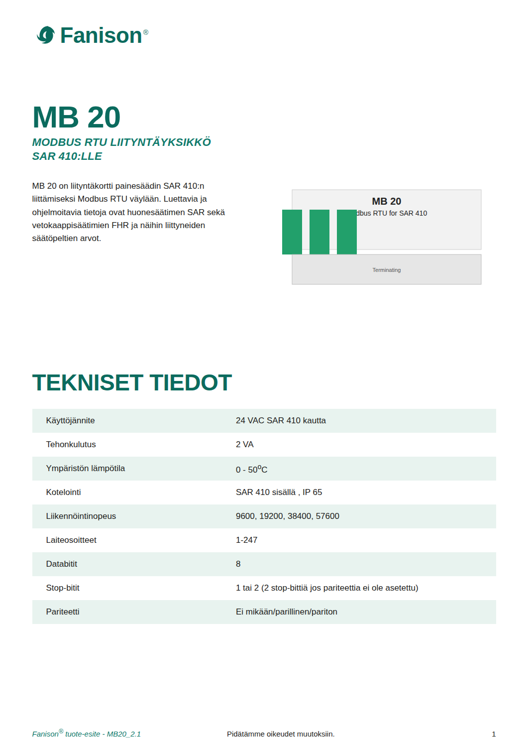Fanison®
MB 20
MODBUS RTU LIITYNTÄYKSIKKÖ
SAR 410:LLE
MB 20 on liityntäkortti painesäädin SAR 410:n liittämiseksi Modbus RTU väylään. Luettavia ja ohjelmoitavia tietoja ovat huonesäätimen SAR sekä vetokaappisäätimien FHR ja näihin liittyneiden säätöpeltien arvot.
TEKNISET TIEDOT
| Käyttöjännite | 24 VAC SAR 410 kautta |
| Tehonkulutus | 2 VA |
| Ympäristön lämpötila | 0 - 50 o C |
| Kotelointi | SAR 410 sisällä , IP 65 |
| Liikennöintinopeus | 9600, 19200, 38400, 57600 |
| Laiteosoitteet | 1-247 |
| Databitit | 8 |
| Stop-bitit | 1 tai 2 (2 stop-bittiä jos pariteettia ei ole asetettu) |
| Pariteetti | Ei mikään/parillinen/pariton |
Fanison® tuote-esite - MB20_2.1
Pidätämme oikeudet muutoksiin.
1